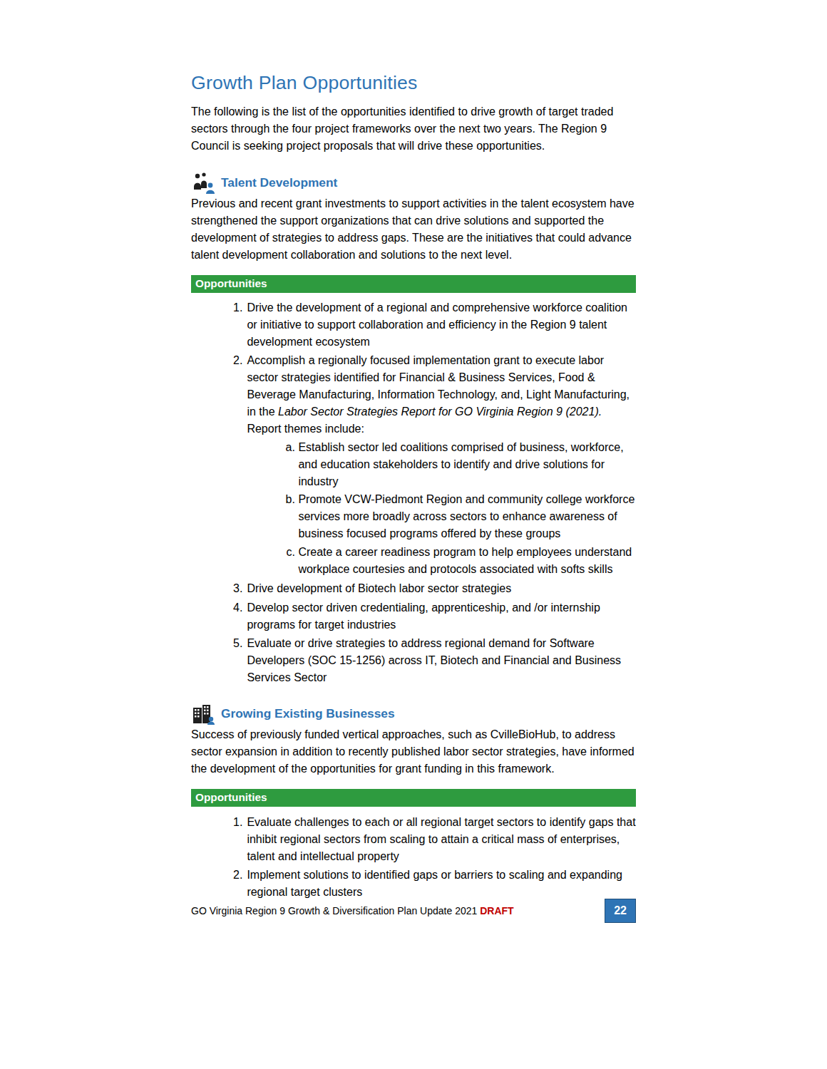Growth Plan Opportunities
The following is the list of the opportunities identified to drive growth of target traded sectors through the four project frameworks over the next two years. The Region 9 Council is seeking project proposals that will drive these opportunities.
Talent Development
Previous and recent grant investments to support activities in the talent ecosystem have strengthened the support organizations that can drive solutions and supported the development of strategies to address gaps. These are the initiatives that could advance talent development collaboration and solutions to the next level.
Opportunities
Drive the development of a regional and comprehensive workforce coalition or initiative to support collaboration and efficiency in the Region 9 talent development ecosystem
Accomplish a regionally focused implementation grant to execute labor sector strategies identified for Financial & Business Services, Food & Beverage Manufacturing, Information Technology, and, Light Manufacturing, in the Labor Sector Strategies Report for GO Virginia Region 9 (2021). Report themes include:
Establish sector led coalitions comprised of business, workforce, and education stakeholders to identify and drive solutions for industry
Promote VCW-Piedmont Region and community college workforce services more broadly across sectors to enhance awareness of business focused programs offered by these groups
Create a career readiness program to help employees understand workplace courtesies and protocols associated with softs skills
Drive development of Biotech labor sector strategies
Develop sector driven credentialing, apprenticeship, and /or internship programs for target industries
Evaluate or drive strategies to address regional demand for Software Developers (SOC 15-1256) across IT, Biotech and Financial and Business Services Sector
Growing Existing Businesses
Success of previously funded vertical approaches, such as CvilleBioHub, to address sector expansion in addition to recently published labor sector strategies, have informed the development of the opportunities for grant funding in this framework.
Opportunities
Evaluate challenges to each or all regional target sectors to identify gaps that inhibit regional sectors from scaling to attain a critical mass of enterprises, talent and intellectual property
Implement solutions to identified gaps or barriers to scaling and expanding regional target clusters
GO Virginia Region 9 Growth & Diversification Plan Update 2021 DRAFT
22